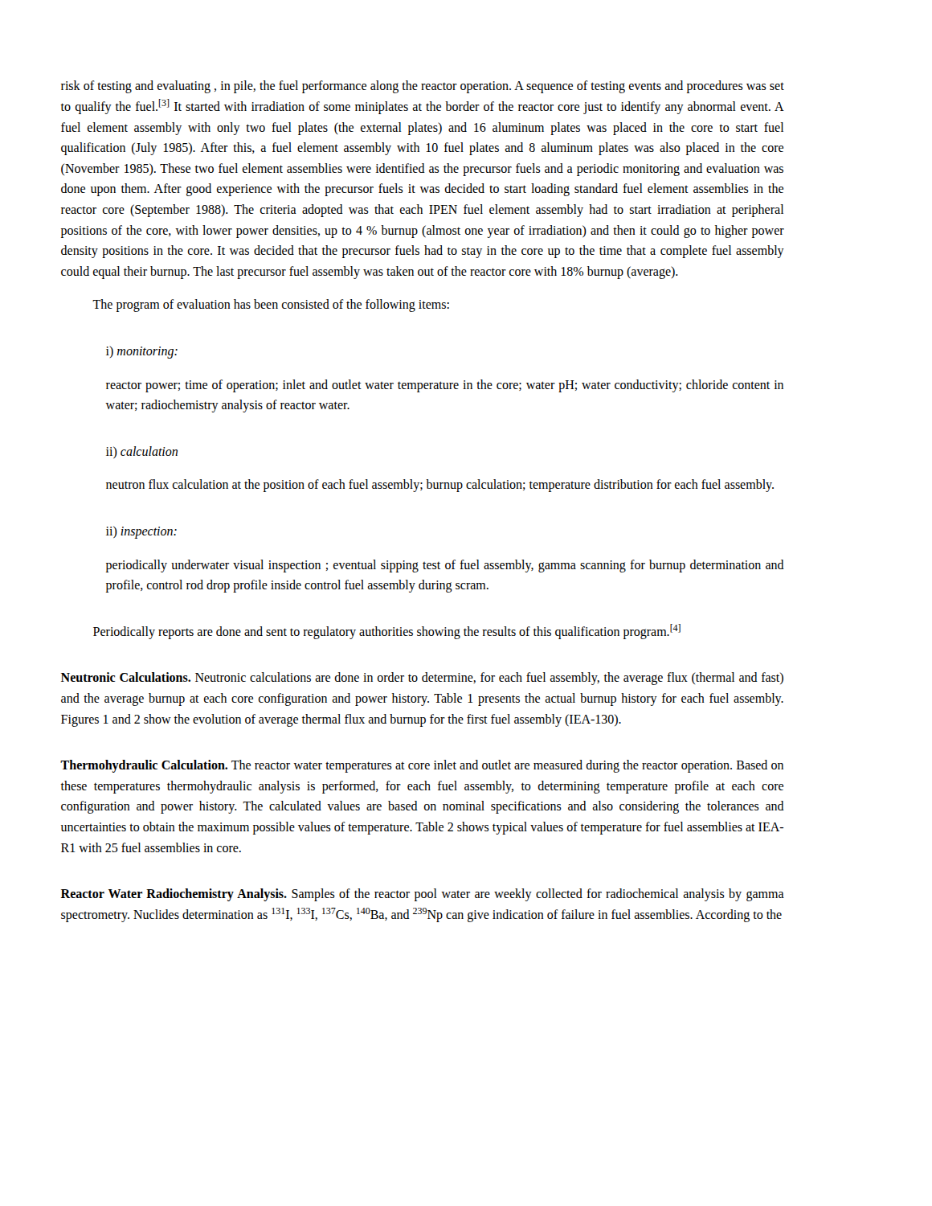risk of testing and evaluating , in pile, the fuel performance along the reactor operation. A sequence of testing events and procedures was set to qualify the fuel.[3] It started with irradiation of some miniplates at the border of the reactor core just to identify any abnormal event. A fuel element assembly with only two fuel plates (the external plates) and 16 aluminum plates was placed in the core to start fuel qualification (July 1985). After this, a fuel element assembly with 10 fuel plates and 8 aluminum plates was also placed in the core (November 1985). These two fuel element assemblies were identified as the precursor fuels and a periodic monitoring and evaluation was done upon them. After good experience with the precursor fuels it was decided to start loading standard fuel element assemblies in the reactor core (September 1988). The criteria adopted was that each IPEN fuel element assembly had to start irradiation at peripheral positions of the core, with lower power densities, up to 4 % burnup (almost one year of irradiation) and then it could go to higher power density positions in the core. It was decided that the precursor fuels had to stay in the core up to the time that a complete fuel assembly could equal their burnup. The last precursor fuel assembly was taken out of the reactor core with 18% burnup (average).
The program of evaluation has been consisted of the following items:
i) monitoring:
reactor power; time of operation; inlet and outlet water temperature in the core; water pH; water conductivity; chloride content in water; radiochemistry analysis of reactor water.
ii) calculation
neutron flux calculation at the position of each fuel assembly; burnup calculation; temperature distribution for each fuel assembly.
ii) inspection:
periodically underwater visual inspection ; eventual sipping test of fuel assembly, gamma scanning for burnup determination and profile, control rod drop profile inside control fuel assembly during scram.
Periodically reports are done and sent to regulatory authorities showing the results of this qualification program.[4]
Neutronic Calculations. Neutronic calculations are done in order to determine, for each fuel assembly, the average flux (thermal and fast) and the average burnup at each core configuration and power history. Table 1 presents the actual burnup history for each fuel assembly. Figures 1 and 2 show the evolution of average thermal flux and burnup for the first fuel assembly (IEA-130).
Thermohydraulic Calculation. The reactor water temperatures at core inlet and outlet are measured during the reactor operation. Based on these temperatures thermohydraulic analysis is performed, for each fuel assembly, to determining temperature profile at each core configuration and power history. The calculated values are based on nominal specifications and also considering the tolerances and uncertainties to obtain the maximum possible values of temperature. Table 2 shows typical values of temperature for fuel assemblies at IEA-R1 with 25 fuel assemblies in core.
Reactor Water Radiochemistry Analysis. Samples of the reactor pool water are weekly collected for radiochemical analysis by gamma spectrometry. Nuclides determination as 131I, 133I, 137Cs, 140Ba, and 239Np can give indication of failure in fuel assemblies. According to the